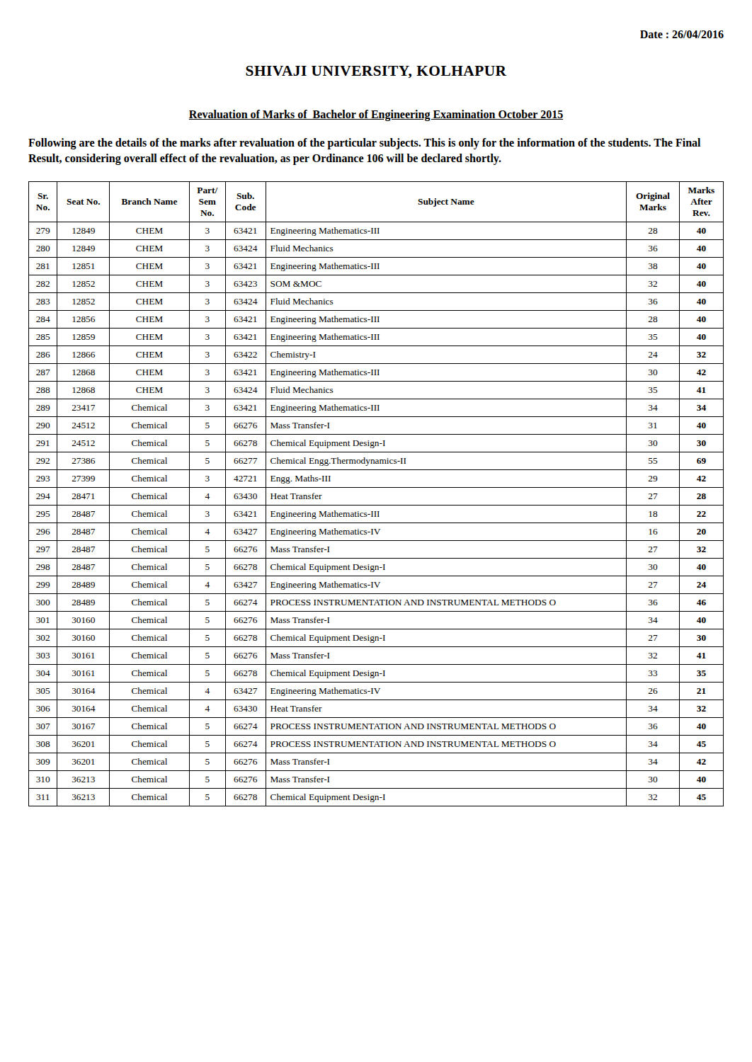Date : 26/04/2016
SHIVAJI UNIVERSITY, KOLHAPUR
Revaluation of Marks of Bachelor of Engineering Examination October 2015
Following are the details of the marks after revaluation of the particular subjects. This is only for the information of the students. The Final Result, considering overall effect of the revaluation, as per Ordinance 106 will be declared shortly.
| Sr. No. | Seat No. | Branch Name | Part/ Sem No. | Sub. Code | Subject Name | Original Marks | Marks After Rev. |
| --- | --- | --- | --- | --- | --- | --- | --- |
| 279 | 12849 | CHEM | 3 | 63421 | Engineering Mathematics-III | 28 | 40 |
| 280 | 12849 | CHEM | 3 | 63424 | Fluid Mechanics | 36 | 40 |
| 281 | 12851 | CHEM | 3 | 63421 | Engineering Mathematics-III | 38 | 40 |
| 282 | 12852 | CHEM | 3 | 63423 | SOM &MOC | 32 | 40 |
| 283 | 12852 | CHEM | 3 | 63424 | Fluid Mechanics | 36 | 40 |
| 284 | 12856 | CHEM | 3 | 63421 | Engineering Mathematics-III | 28 | 40 |
| 285 | 12859 | CHEM | 3 | 63421 | Engineering Mathematics-III | 35 | 40 |
| 286 | 12866 | CHEM | 3 | 63422 | Chemistry-I | 24 | 32 |
| 287 | 12868 | CHEM | 3 | 63421 | Engineering Mathematics-III | 30 | 42 |
| 288 | 12868 | CHEM | 3 | 63424 | Fluid Mechanics | 35 | 41 |
| 289 | 23417 | Chemical | 3 | 63421 | Engineering Mathematics-III | 34 | 34 |
| 290 | 24512 | Chemical | 5 | 66276 | Mass Transfer-I | 31 | 40 |
| 291 | 24512 | Chemical | 5 | 66278 | Chemical Equipment Design-I | 30 | 30 |
| 292 | 27386 | Chemical | 5 | 66277 | Chemical Engg.Thermodynamics-II | 55 | 69 |
| 293 | 27399 | Chemical | 3 | 42721 | Engg. Maths-III | 29 | 42 |
| 294 | 28471 | Chemical | 4 | 63430 | Heat Transfer | 27 | 28 |
| 295 | 28487 | Chemical | 3 | 63421 | Engineering Mathematics-III | 18 | 22 |
| 296 | 28487 | Chemical | 4 | 63427 | Engineering Mathematics-IV | 16 | 20 |
| 297 | 28487 | Chemical | 5 | 66276 | Mass Transfer-I | 27 | 32 |
| 298 | 28487 | Chemical | 5 | 66278 | Chemical Equipment Design-I | 30 | 40 |
| 299 | 28489 | Chemical | 4 | 63427 | Engineering Mathematics-IV | 27 | 24 |
| 300 | 28489 | Chemical | 5 | 66274 | PROCESS INSTRUMENTATION AND INSTRUMENTAL METHODS O | 36 | 46 |
| 301 | 30160 | Chemical | 5 | 66276 | Mass Transfer-I | 34 | 40 |
| 302 | 30160 | Chemical | 5 | 66278 | Chemical Equipment Design-I | 27 | 30 |
| 303 | 30161 | Chemical | 5 | 66276 | Mass Transfer-I | 32 | 41 |
| 304 | 30161 | Chemical | 5 | 66278 | Chemical Equipment Design-I | 33 | 35 |
| 305 | 30164 | Chemical | 4 | 63427 | Engineering Mathematics-IV | 26 | 21 |
| 306 | 30164 | Chemical | 4 | 63430 | Heat Transfer | 34 | 32 |
| 307 | 30167 | Chemical | 5 | 66274 | PROCESS INSTRUMENTATION AND INSTRUMENTAL METHODS O | 36 | 40 |
| 308 | 36201 | Chemical | 5 | 66274 | PROCESS INSTRUMENTATION AND INSTRUMENTAL METHODS O | 34 | 45 |
| 309 | 36201 | Chemical | 5 | 66276 | Mass Transfer-I | 34 | 42 |
| 310 | 36213 | Chemical | 5 | 66276 | Mass Transfer-I | 30 | 40 |
| 311 | 36213 | Chemical | 5 | 66278 | Chemical Equipment Design-I | 32 | 45 |